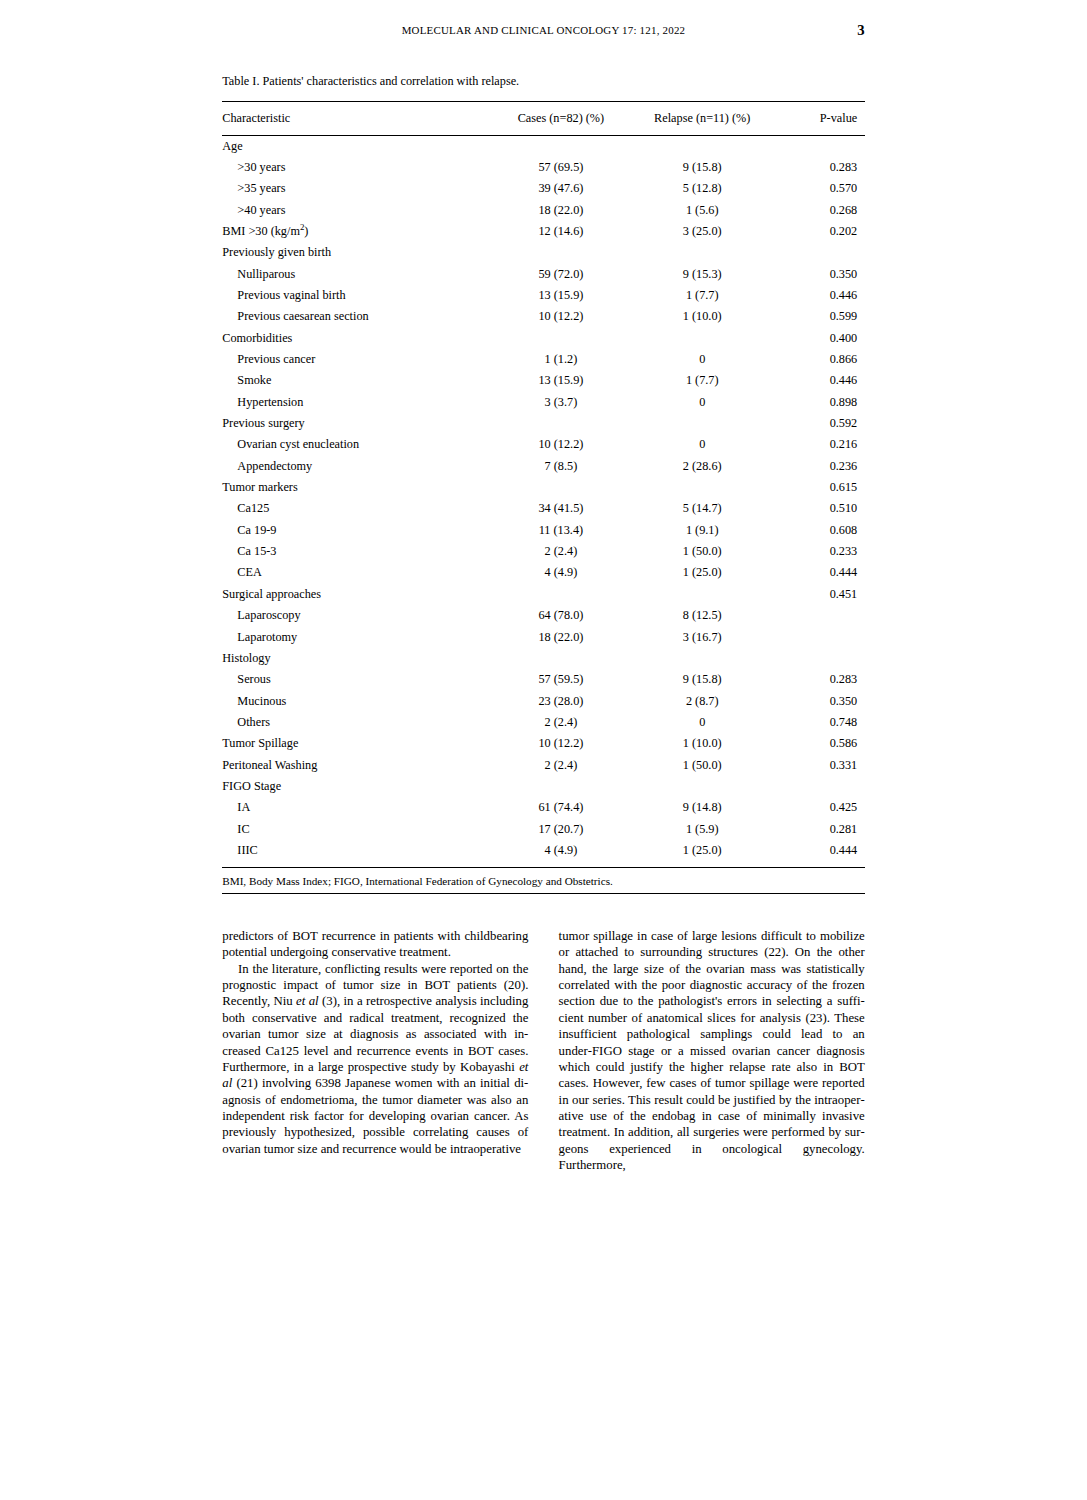Molecular and Clinical Oncology 17: 121, 2022 3
Table I. Patients' characteristics and correlation with relapse.
| Characteristic | Cases (n=82) (%) | Relapse (n=11) (%) | P-value |
| --- | --- | --- | --- |
| Age | | | |
| >30 years | 57 (69.5) | 9 (15.8) | 0.283 |
| >35 years | 39 (47.6) | 5 (12.8) | 0.570 |
| >40 years | 18 (22.0) | 1 (5.6) | 0.268 |
| BMI >30 (kg/m 2 ) | 12 (14.6) | 3 (25.0) | 0.202 |
| Previously given birth | | | |
| Nulliparous | 59 (72.0) | 9 (15.3) | 0.350 |
| Previous vaginal birth | 13 (15.9) | 1 (7.7) | 0.446 |
| Previous caesarean section | 10 (12.2) | 1 (10.0) | 0.599 |
| Comorbidities | | | 0.400 |
| Previous cancer | 1 (1.2) | 0 | 0.866 |
| Smoke | 13 (15.9) | 1 (7.7) | 0.446 |
| Hypertension | 3 (3.7) | 0 | 0.898 |
| Previous surgery | | | 0.592 |
| Ovarian cyst enucleation | 10 (12.2) | 0 | 0.216 |
| Appendectomy | 7 (8.5) | 2 (28.6) | 0.236 |
| Tumor markers | | | 0.615 |
| Ca125 | 34 (41.5) | 5 (14.7) | 0.510 |
| Ca 19‑9 | 11 (13.4) | 1 (9.1) | 0.608 |
| Ca 15‑3 | 2 (2.4) | 1 (50.0) | 0.233 |
| CEA | 4 (4.9) | 1 (25.0) | 0.444 |
| Surgical approaches | | | 0.451 |
| Laparoscopy | 64 (78.0) | 8 (12.5) | |
| Laparotomy | 18 (22.0) | 3 (16.7) | |
| Histology | | | |
| Serous | 57 (59.5) | 9 (15.8) | 0.283 |
| Mucinous | 23 (28.0) | 2 (8.7) | 0.350 |
| Others | 2 (2.4) | 0 | 0.748 |
| Tumor Spillage | 10 (12.2) | 1 (10.0) | 0.586 |
| Peritoneal Washing | 2 (2.4) | 1 (50.0) | 0.331 |
| FIGO Stage | | | |
| IA | 61 (74.4) | 9 (14.8) | 0.425 |
| IC | 17 (20.7) | 1 (5.9) | 0.281 |
| IIIC | 4 (4.9) | 1 (25.0) | 0.444 |
BMI, Body Mass Index; FIGO, International Federation of Gynecology and Obstetrics.
predictors of BOT recurrence in patients with childbearing potential undergoing conservative treatment.
In the literature, conflicting results were reported on the prognostic impact of tumor size in BOT patients (20). Recently, Niu et al (3), in a retrospective analysis including both conservative and radical treatment, recognized the ovarian tumor size at diagnosis as associated with increased Ca125 level and recurrence events in BOT cases. Furthermore, in a large prospective study by Kobayashi et al (21) involving 6398 Japanese women with an initial diagnosis of endometrioma, the tumor diameter was also an independent risk factor for developing ovarian cancer. As previously hypothesized, possible correlating causes of ovarian tumor size and recurrence would be intraoperative
tumor spillage in case of large lesions difficult to mobilize or attached to surrounding structures (22). On the other hand, the large size of the ovarian mass was statistically correlated with the poor diagnostic accuracy of the frozen section due to the pathologist's errors in selecting a sufficient number of anatomical slices for analysis (23). These insufficient pathological samplings could lead to an under‑FIGO stage or a missed ovarian cancer diagnosis which could justify the higher relapse rate also in BOT cases. However, few cases of tumor spillage were reported in our series. This result could be justified by the intraoperative use of the endobag in case of minimally invasive treatment. In addition, all surgeries were performed by surgeons experienced in oncological gynecology. Furthermore,